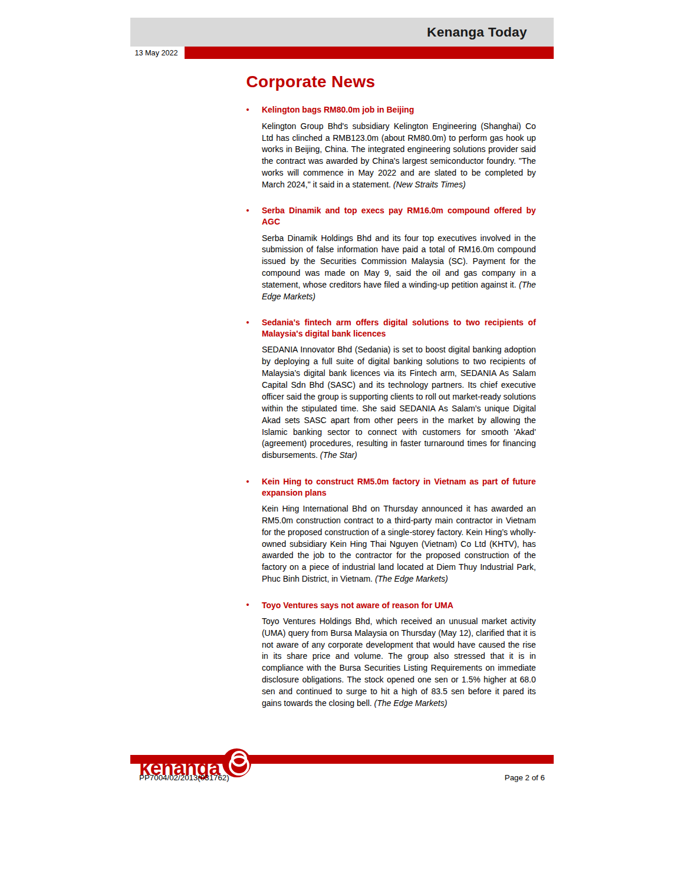Kenanga Today
13 May 2022
Corporate News
•
Kelington bags RM80.0m job in Beijing
Kelington Group Bhd's subsidiary Kelington Engineering (Shanghai) Co Ltd has clinched a RMB123.0m (about RM80.0m) to perform gas hook up works in Beijing, China. The integrated engineering solutions provider said the contract was awarded by China's largest semiconductor foundry. "The works will commence in May 2022 and are slated to be completed by March 2024," it said in a statement. (New Straits Times)
•
Serba Dinamik and top execs pay RM16.0m compound offered by AGC
Serba Dinamik Holdings Bhd and its four top executives involved in the submission of false information have paid a total of RM16.0m compound issued by the Securities Commission Malaysia (SC). Payment for the compound was made on May 9, said the oil and gas company in a statement, whose creditors have filed a winding-up petition against it. (The Edge Markets)
•
Sedania's fintech arm offers digital solutions to two recipients of Malaysia's digital bank licences
SEDANIA Innovator Bhd (Sedania) is set to boost digital banking adoption by deploying a full suite of digital banking solutions to two recipients of Malaysia’s digital bank licences via its Fintech arm, SEDANIA As Salam Capital Sdn Bhd (SASC) and its technology partners. Its chief executive officer said the group is supporting clients to roll out market-ready solutions within the stipulated time. She said SEDANIA As Salam’s unique Digital Akad sets SASC apart from other peers in the market by allowing the Islamic banking sector to connect with customers for smooth 'Akad' (agreement) procedures, resulting in faster turnaround times for financing disbursements. (The Star)
•
Kein Hing to construct RM5.0m factory in Vietnam as part of future expansion plans
Kein Hing International Bhd on Thursday announced it has awarded an RM5.0m construction contract to a third-party main contractor in Vietnam for the proposed construction of a single-storey factory. Kein Hing’s wholly-owned subsidiary Kein Hing Thai Nguyen (Vietnam) Co Ltd (KHTV), has awarded the job to the contractor for the proposed construction of the factory on a piece of industrial land located at Diem Thuy Industrial Park, Phuc Binh District, in Vietnam. (The Edge Markets)
•
Toyo Ventures says not aware of reason for UMA
Toyo Ventures Holdings Bhd, which received an unusual market activity (UMA) query from Bursa Malaysia on Thursday (May 12), clarified that it is not aware of any corporate development that would have caused the rise in its share price and volume. The group also stressed that it is in compliance with the Bursa Securities Listing Requirements on immediate disclosure obligations. The stock opened one sen or 1.5% higher at 68.0 sen and continued to surge to hit a high of 83.5 sen before it pared its gains towards the closing bell. (The Edge Markets)
kenanga
PP7004/02/2013(031762) Page 2 of 6